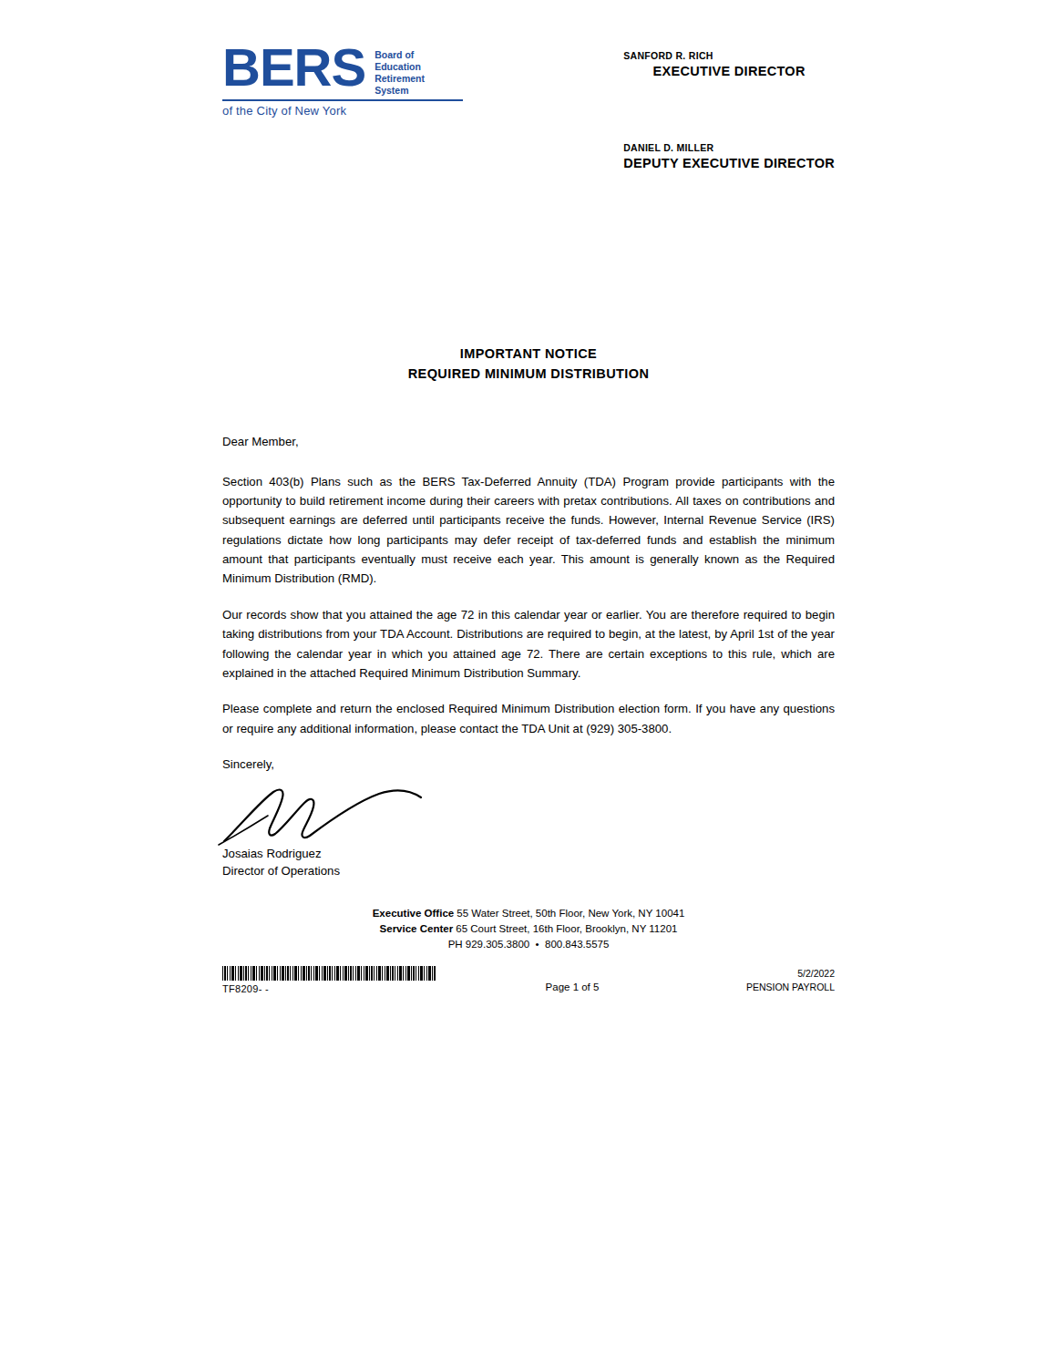BERS
Board of
Education
Retirement
System
of the City of New York
SANFORD R. RICH
EXECUTIVE DIRECTOR
DANIEL D. MILLER
DEPUTY EXECUTIVE DIRECTOR
IMPORTANT NOTICE
REQUIRED MINIMUM DISTRIBUTION
Dear Member,
Section 403(b) Plans such as the BERS Tax-Deferred Annuity (TDA) Program provide participants with the opportunity to build retirement income during their careers with pretax contributions. All taxes on contributions and subsequent earnings are deferred until participants receive the funds. However, Internal Revenue Service (IRS) regulations dictate how long participants may defer receipt of tax-deferred funds and establish the minimum amount that participants eventually must receive each year. This amount is generally known as the Required Minimum Distribution (RMD).
Our records show that you attained the age 72 in this calendar year or earlier. You are therefore required to begin taking distributions from your TDA Account. Distributions are required to begin, at the latest, by April 1st of the year following the calendar year in which you attained age 72. There are certain exceptions to this rule, which are explained in the attached Required Minimum Distribution Summary.
Please complete and return the enclosed Required Minimum Distribution election form. If you have any questions or require any additional information, please contact the TDA Unit at (929) 305-3800.
Sincerely,
Josaias Rodriguez
Director of Operations
Executive Office 55 Water Street, 50th Floor, New York, NY 10041
Service Center 65 Court Street, 16th Floor, Brooklyn, NY 11201
PH 929.305.3800 • 800.843.5575
TF8209- -
Page 1 of 5
5/2/2022
PENSION PAYROLL